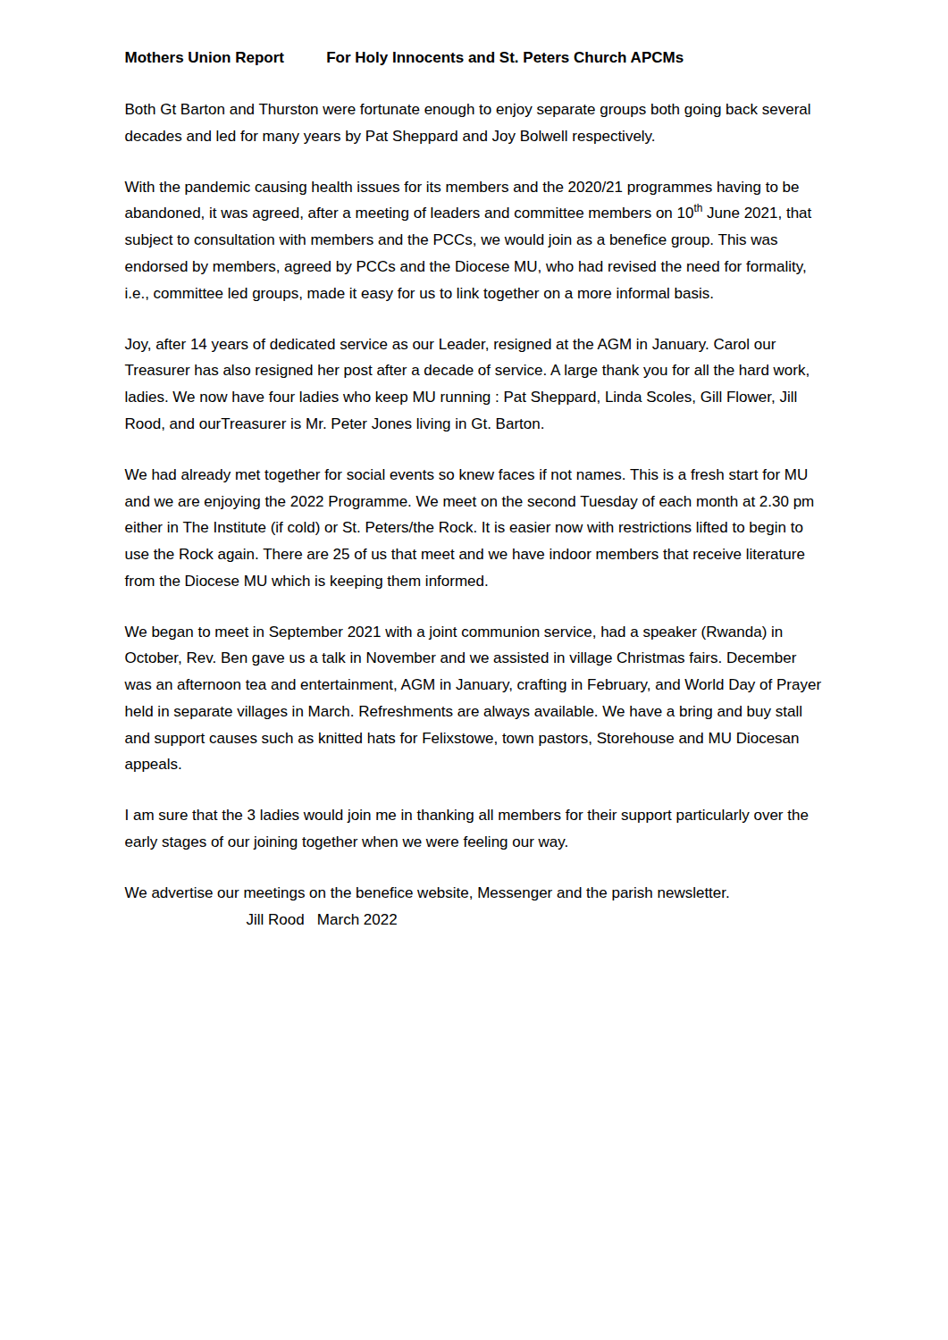Mothers Union Report For Holy Innocents and St. Peters Church APCMs
Both Gt Barton and Thurston were fortunate enough to enjoy separate groups both going back several decades and led for many years by Pat Sheppard and Joy Bolwell respectively.
With the pandemic causing health issues for its members and the 2020/21 programmes having to be abandoned, it was agreed, after a meeting of leaders and committee members on 10th June 2021, that subject to consultation with members and the PCCs, we would join as a benefice group. This was endorsed by members, agreed by PCCs and the Diocese MU, who had revised the need for formality, i.e., committee led groups, made it easy for us to link together on a more informal basis.
Joy, after 14 years of dedicated service as our Leader, resigned at the AGM in January. Carol our Treasurer has also resigned her post after a decade of service. A large thank you for all the hard work, ladies. We now have four ladies who keep MU running : Pat Sheppard, Linda Scoles, Gill Flower, Jill Rood, and ourTreasurer is Mr. Peter Jones living in Gt. Barton.
We had already met together for social events so knew faces if not names. This is a fresh start for MU and we are enjoying the 2022 Programme. We meet on the second Tuesday of each month at 2.30 pm either in The Institute (if cold) or St. Peters/the Rock. It is easier now with restrictions lifted to begin to use the Rock again. There are 25 of us that meet and we have indoor members that receive literature from the Diocese MU which is keeping them informed.
We began to meet in September 2021 with a joint communion service, had a speaker (Rwanda) in October, Rev. Ben gave us a talk in November and we assisted in village Christmas fairs. December was an afternoon tea and entertainment, AGM in January, crafting in February, and World Day of Prayer held in separate villages in March. Refreshments are always available. We have a bring and buy stall and support causes such as knitted hats for Felixstowe, town pastors, Storehouse and MU Diocesan appeals.
I am sure that the 3 ladies would join me in thanking all members for their support particularly over the early stages of our joining together when we were feeling our way.
We advertise our meetings on the benefice website, Messenger and the parish newsletter. Jill Rood March 2022